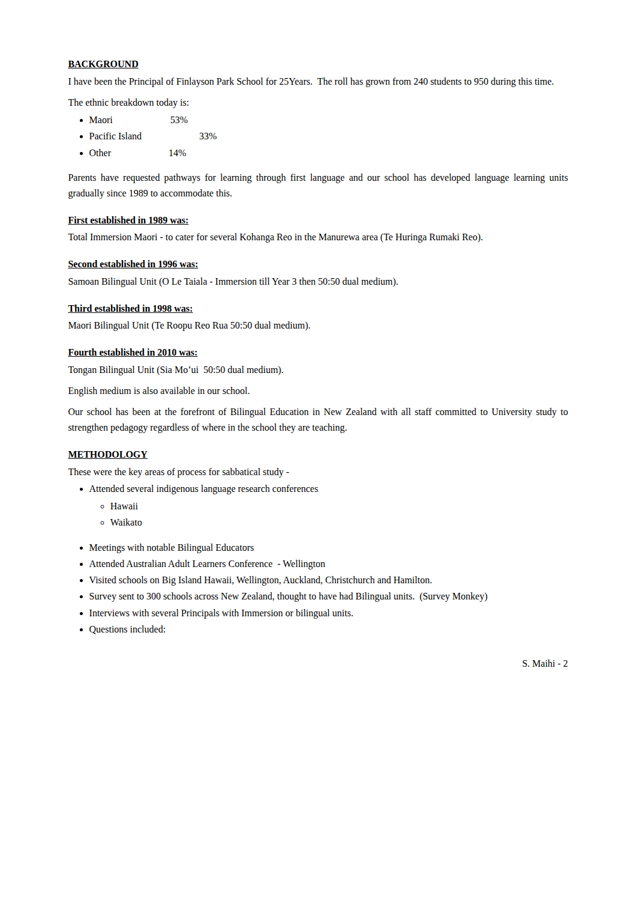BACKGROUND
I have been the Principal of Finlayson Park School for 25Years. The roll has grown from 240 students to 950 during this time.
The ethnic breakdown today is:
Maori53%
Pacific Island33%
Other14%
Parents have requested pathways for learning through first language and our school has developed language learning units gradually since 1989 to accommodate this.
First established in 1989 was:
Total Immersion Maori - to cater for several Kohanga Reo in the Manurewa area (Te Huringa Rumaki Reo).
Second established in 1996 was:
Samoan Bilingual Unit (O Le Taiala - Immersion till Year 3 then 50:50 dual medium).
Third established in 1998 was:
Maori Bilingual Unit (Te Roopu Reo Rua 50:50 dual medium).
Fourth established in 2010 was:
Tongan Bilingual Unit (Sia Mo’ui 50:50 dual medium).
English medium is also available in our school.
Our school has been at the forefront of Bilingual Education in New Zealand with all staff committed to University study to strengthen pedagogy regardless of where in the school they are teaching.
METHODOLOGY
These were the key areas of process for sabbatical study -
Attended several indigenous language research conferences
Hawaii
Waikato
Meetings with notable Bilingual Educators
Attended Australian Adult Learners Conference - Wellington
Visited schools on Big Island Hawaii, Wellington, Auckland, Christchurch and Hamilton.
Survey sent to 300 schools across New Zealand, thought to have had Bilingual units. (Survey Monkey)
Interviews with several Principals with Immersion or bilingual units.
Questions included:
S. Maihi - 2